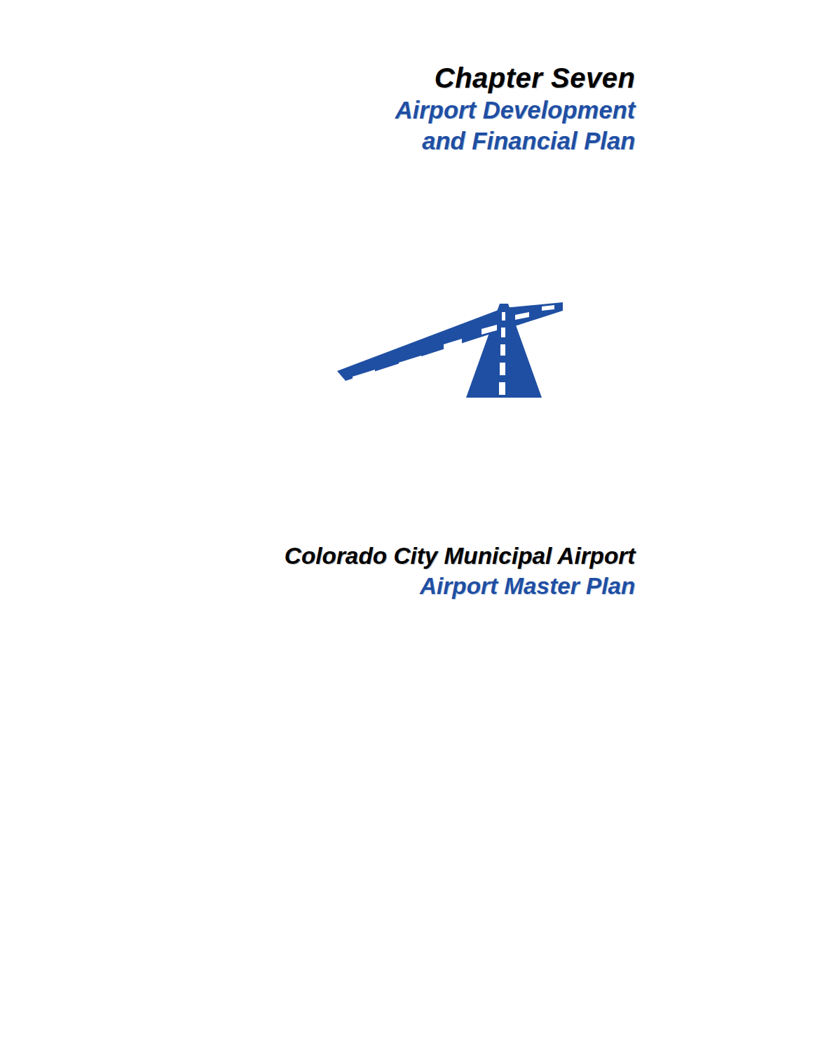Chapter Seven
Airport Development
and Financial Plan
Colorado City Municipal Airport
Airport Master Plan